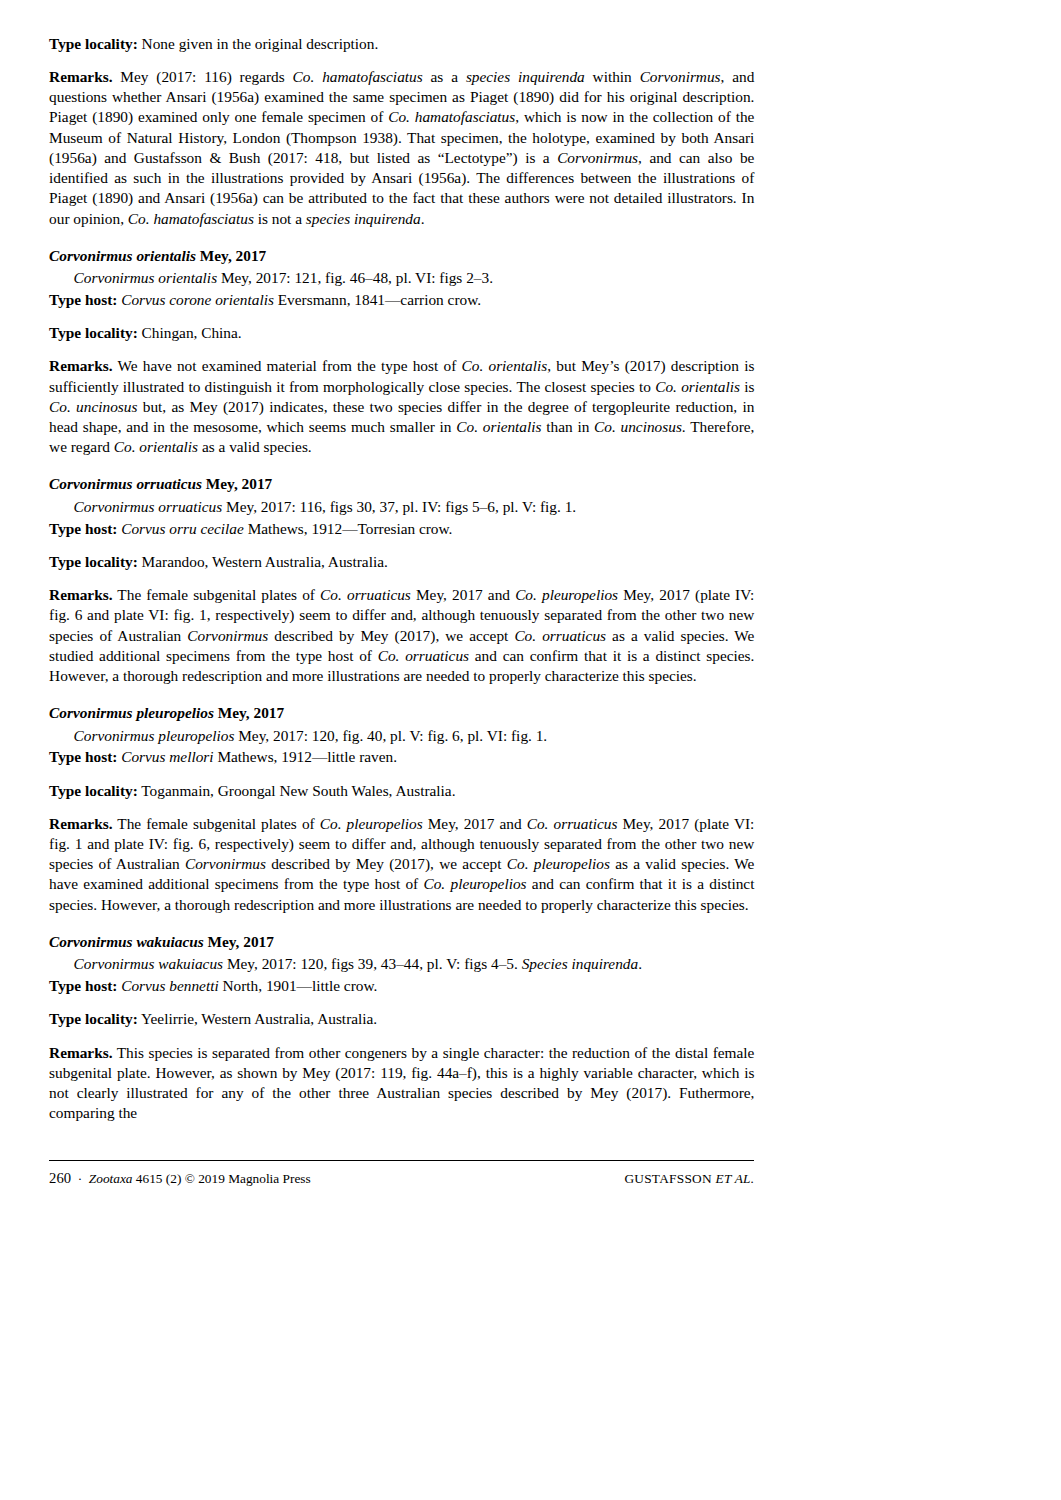Type locality: None given in the original description.
Remarks. Mey (2017: 116) regards Co. hamatofasciatus as a species inquirenda within Corvonirmus, and questions whether Ansari (1956a) examined the same specimen as Piaget (1890) did for his original description. Piaget (1890) examined only one female specimen of Co. hamatofasciatus, which is now in the collection of the Museum of Natural History, London (Thompson 1938). That specimen, the holotype, examined by both Ansari (1956a) and Gustafsson & Bush (2017: 418, but listed as “Lectotype”) is a Corvonirmus, and can also be identified as such in the illustrations provided by Ansari (1956a). The differences between the illustrations of Piaget (1890) and Ansari (1956a) can be attributed to the fact that these authors were not detailed illustrators. In our opinion, Co. hamatofasciatus is not a species inquirenda.
Corvonirmus orientalis Mey, 2017
Corvonirmus orientalis Mey, 2017: 121, fig. 46–48, pl. VI: figs 2–3.
Type host: Corvus corone orientalis Eversmann, 1841—carrion crow.
Type locality: Chingan, China.
Remarks. We have not examined material from the type host of Co. orientalis, but Mey’s (2017) description is sufficiently illustrated to distinguish it from morphologically close species. The closest species to Co. orientalis is Co. uncinosus but, as Mey (2017) indicates, these two species differ in the degree of tergopleurite reduction, in head shape, and in the mesosome, which seems much smaller in Co. orientalis than in Co. uncinosus. Therefore, we regard Co. orientalis as a valid species.
Corvonirmus orruaticus Mey, 2017
Corvonirmus orruaticus Mey, 2017: 116, figs 30, 37, pl. IV: figs 5–6, pl. V: fig. 1.
Type host: Corvus orru cecilae Mathews, 1912—Torresian crow.
Type locality: Marandoo, Western Australia, Australia.
Remarks. The female subgenital plates of Co. orruaticus Mey, 2017 and Co. pleuropelios Mey, 2017 (plate IV: fig. 6 and plate VI: fig. 1, respectively) seem to differ and, although tenuously separated from the other two new species of Australian Corvonirmus described by Mey (2017), we accept Co. orruaticus as a valid species. We studied additional specimens from the type host of Co. orruaticus and can confirm that it is a distinct species. However, a thorough redescription and more illustrations are needed to properly characterize this species.
Corvonirmus pleuropelios Mey, 2017
Corvonirmus pleuropelios Mey, 2017: 120, fig. 40, pl. V: fig. 6, pl. VI: fig. 1.
Type host: Corvus mellori Mathews, 1912—little raven.
Type locality: Toganmain, Groongal New South Wales, Australia.
Remarks. The female subgenital plates of Co. pleuropelios Mey, 2017 and Co. orruaticus Mey, 2017 (plate VI: fig. 1 and plate IV: fig. 6, respectively) seem to differ and, although tenuously separated from the other two new species of Australian Corvonirmus described by Mey (2017), we accept Co. pleuropelios as a valid species. We have examined additional specimens from the type host of Co. pleuropelios and can confirm that it is a distinct species. However, a thorough redescription and more illustrations are needed to properly characterize this species.
Corvonirmus wakuiacus Mey, 2017
Corvonirmus wakuiacus Mey, 2017: 120, figs 39, 43–44, pl. V: figs 4–5. Species inquirenda.
Type host: Corvus bennetti North, 1901—little crow.
Type locality: Yeelirrie, Western Australia, Australia.
Remarks. This species is separated from other congeners by a single character: the reduction of the distal female subgenital plate. However, as shown by Mey (2017: 119, fig. 44a–f), this is a highly variable character, which is not clearly illustrated for any of the other three Australian species described by Mey (2017). Futhermore, comparing the
260 · Zootaxa 4615 (2) © 2019 Magnolia Press
GUSTAFSSON ET AL.